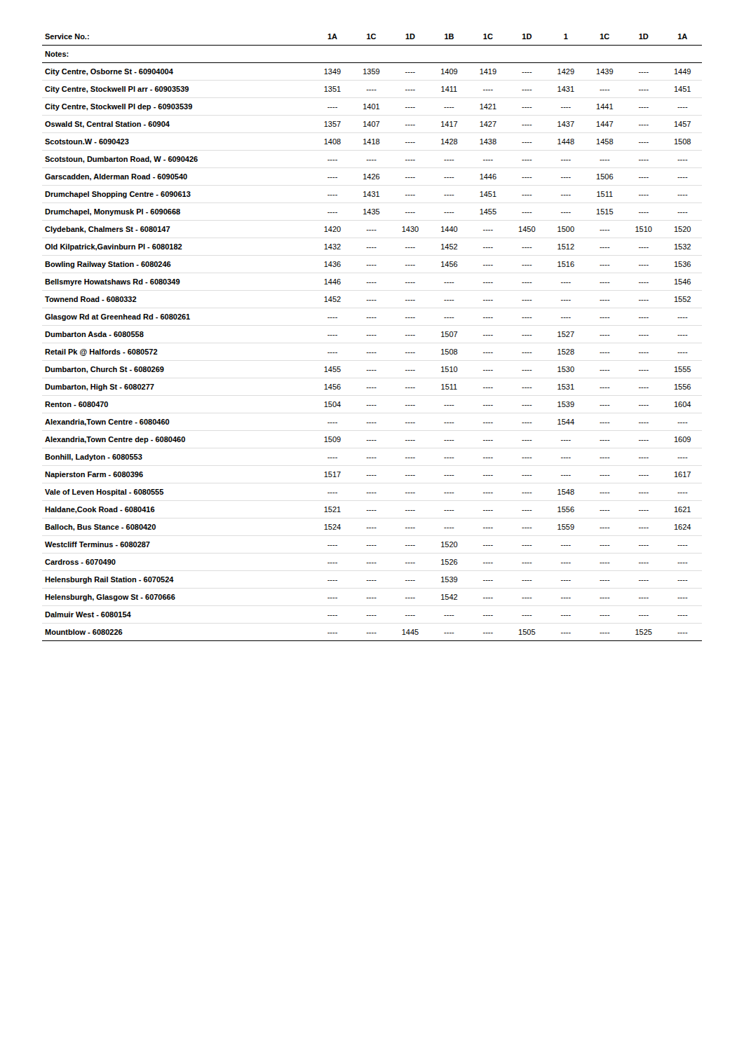| Service No.: | 1A | 1C | 1D | 1B | 1C | 1D | 1 | 1C | 1D | 1A |
| --- | --- | --- | --- | --- | --- | --- | --- | --- | --- | --- |
| Notes: | | | | | | | | | | |
| City Centre, Osborne St - 60904004 | 1349 | 1359 | ---- | 1409 | 1419 | ---- | 1429 | 1439 | ---- | 1449 |
| City Centre, Stockwell Pl arr - 60903539 | 1351 | ---- | ---- | 1411 | ---- | ---- | 1431 | ---- | ---- | 1451 |
| City Centre, Stockwell Pl dep - 60903539 | ---- | 1401 | ---- | ---- | 1421 | ---- | ---- | 1441 | ---- | ---- |
| Oswald St, Central Station - 60904 | 1357 | 1407 | ---- | 1417 | 1427 | ---- | 1437 | 1447 | ---- | 1457 |
| Scotstoun.W - 6090423 | 1408 | 1418 | ---- | 1428 | 1438 | ---- | 1448 | 1458 | ---- | 1508 |
| Scotstoun, Dumbarton Road, W - 6090426 | ---- | ---- | ---- | ---- | ---- | ---- | ---- | ---- | ---- | ---- |
| Garscadden, Alderman Road - 6090540 | ---- | 1426 | ---- | ---- | 1446 | ---- | ---- | 1506 | ---- | ---- |
| Drumchapel Shopping Centre - 6090613 | ---- | 1431 | ---- | ---- | 1451 | ---- | ---- | 1511 | ---- | ---- |
| Drumchapel, Monymusk Pl - 6090668 | ---- | 1435 | ---- | ---- | 1455 | ---- | ---- | 1515 | ---- | ---- |
| Clydebank, Chalmers St - 6080147 | 1420 | ---- | 1430 | 1440 | ---- | 1450 | 1500 | ---- | 1510 | 1520 |
| Old Kilpatrick,Gavinburn Pl - 6080182 | 1432 | ---- | ---- | 1452 | ---- | ---- | 1512 | ---- | ---- | 1532 |
| Bowling Railway Station - 6080246 | 1436 | ---- | ---- | 1456 | ---- | ---- | 1516 | ---- | ---- | 1536 |
| Bellsmyre Howatshaws Rd - 6080349 | 1446 | ---- | ---- | ---- | ---- | ---- | ---- | ---- | ---- | 1546 |
| Townend Road - 6080332 | 1452 | ---- | ---- | ---- | ---- | ---- | ---- | ---- | ---- | 1552 |
| Glasgow Rd at Greenhead Rd - 6080261 | ---- | ---- | ---- | ---- | ---- | ---- | ---- | ---- | ---- | ---- |
| Dumbarton Asda - 6080558 | ---- | ---- | ---- | 1507 | ---- | ---- | 1527 | ---- | ---- | ---- |
| Retail Pk @ Halfords - 6080572 | ---- | ---- | ---- | 1508 | ---- | ---- | 1528 | ---- | ---- | ---- |
| Dumbarton, Church St - 6080269 | 1455 | ---- | ---- | 1510 | ---- | ---- | 1530 | ---- | ---- | 1555 |
| Dumbarton, High St - 6080277 | 1456 | ---- | ---- | 1511 | ---- | ---- | 1531 | ---- | ---- | 1556 |
| Renton - 6080470 | 1504 | ---- | ---- | ---- | ---- | ---- | 1539 | ---- | ---- | 1604 |
| Alexandria,Town Centre - 6080460 | ---- | ---- | ---- | ---- | ---- | ---- | 1544 | ---- | ---- | ---- |
| Alexandria,Town Centre dep - 6080460 | 1509 | ---- | ---- | ---- | ---- | ---- | ---- | ---- | ---- | 1609 |
| Bonhill, Ladyton - 6080553 | ---- | ---- | ---- | ---- | ---- | ---- | ---- | ---- | ---- | ---- |
| Napierston Farm - 6080396 | 1517 | ---- | ---- | ---- | ---- | ---- | ---- | ---- | ---- | 1617 |
| Vale of Leven Hospital - 6080555 | ---- | ---- | ---- | ---- | ---- | ---- | 1548 | ---- | ---- | ---- |
| Haldane,Cook Road - 6080416 | 1521 | ---- | ---- | ---- | ---- | ---- | 1556 | ---- | ---- | 1621 |
| Balloch, Bus Stance - 6080420 | 1524 | ---- | ---- | ---- | ---- | ---- | 1559 | ---- | ---- | 1624 |
| Westcliff Terminus - 6080287 | ---- | ---- | ---- | 1520 | ---- | ---- | ---- | ---- | ---- | ---- |
| Cardross - 6070490 | ---- | ---- | ---- | 1526 | ---- | ---- | ---- | ---- | ---- | ---- |
| Helensburgh Rail Station - 6070524 | ---- | ---- | ---- | 1539 | ---- | ---- | ---- | ---- | ---- | ---- |
| Helensburgh, Glasgow St - 6070666 | ---- | ---- | ---- | 1542 | ---- | ---- | ---- | ---- | ---- | ---- |
| Dalmuir West - 6080154 | ---- | ---- | ---- | ---- | ---- | ---- | ---- | ---- | ---- | ---- |
| Mountblow - 6080226 | ---- | ---- | 1445 | ---- | ---- | 1505 | ---- | ---- | 1525 | ---- |